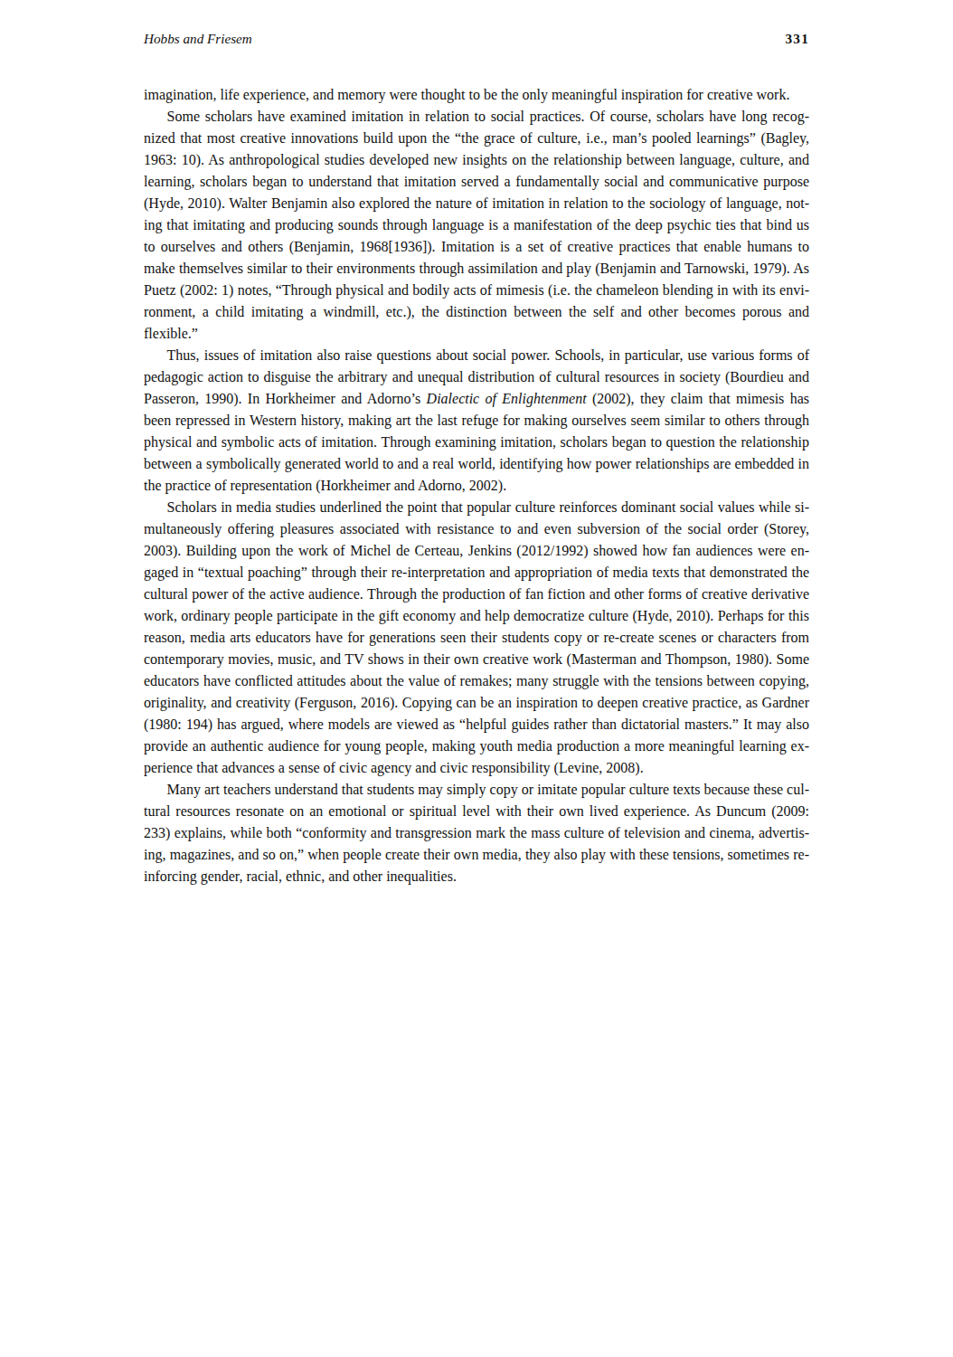Hobbs and Friesem 331
imagination, life experience, and memory were thought to be the only meaningful inspiration for creative work.
Some scholars have examined imitation in relation to social practices. Of course, scholars have long recognized that most creative innovations build upon the “the grace of culture, i.e., man’s pooled learnings” (Bagley, 1963: 10). As anthropological studies developed new insights on the relationship between language, culture, and learning, scholars began to understand that imitation served a fundamentally social and communicative purpose (Hyde, 2010). Walter Benjamin also explored the nature of imitation in relation to the sociology of language, noting that imitating and producing sounds through language is a manifestation of the deep psychic ties that bind us to ourselves and others (Benjamin, 1968[1936]). Imitation is a set of creative practices that enable humans to make themselves similar to their environments through assimilation and play (Benjamin and Tarnowski, 1979). As Puetz (2002: 1) notes, “Through physical and bodily acts of mimesis (i.e. the chameleon blending in with its environment, a child imitating a windmill, etc.), the distinction between the self and other becomes porous and flexible.”
Thus, issues of imitation also raise questions about social power. Schools, in particular, use various forms of pedagogic action to disguise the arbitrary and unequal distribution of cultural resources in society (Bourdieu and Passeron, 1990). In Horkheimer and Adorno’s Dialectic of Enlightenment (2002), they claim that mimesis has been repressed in Western history, making art the last refuge for making ourselves seem similar to others through physical and symbolic acts of imitation. Through examining imitation, scholars began to question the relationship between a symbolically generated world to and a real world, identifying how power relationships are embedded in the practice of representation (Horkheimer and Adorno, 2002).
Scholars in media studies underlined the point that popular culture reinforces dominant social values while simultaneously offering pleasures associated with resistance to and even subversion of the social order (Storey, 2003). Building upon the work of Michel de Certeau, Jenkins (2012/1992) showed how fan audiences were engaged in “textual poaching” through their re-interpretation and appropriation of media texts that demonstrated the cultural power of the active audience. Through the production of fan fiction and other forms of creative derivative work, ordinary people participate in the gift economy and help democratize culture (Hyde, 2010). Perhaps for this reason, media arts educators have for generations seen their students copy or re-create scenes or characters from contemporary movies, music, and TV shows in their own creative work (Masterman and Thompson, 1980). Some educators have conflicted attitudes about the value of remakes; many struggle with the tensions between copying, originality, and creativity (Ferguson, 2016). Copying can be an inspiration to deepen creative practice, as Gardner (1980: 194) has argued, where models are viewed as “helpful guides rather than dictatorial masters.” It may also provide an authentic audience for young people, making youth media production a more meaningful learning experience that advances a sense of civic agency and civic responsibility (Levine, 2008).
Many art teachers understand that students may simply copy or imitate popular culture texts because these cultural resources resonate on an emotional or spiritual level with their own lived experience. As Duncum (2009: 233) explains, while both “conformity and transgression mark the mass culture of television and cinema, advertising, magazines, and so on,” when people create their own media, they also play with these tensions, sometimes reinforcing gender, racial, ethnic, and other inequalities.